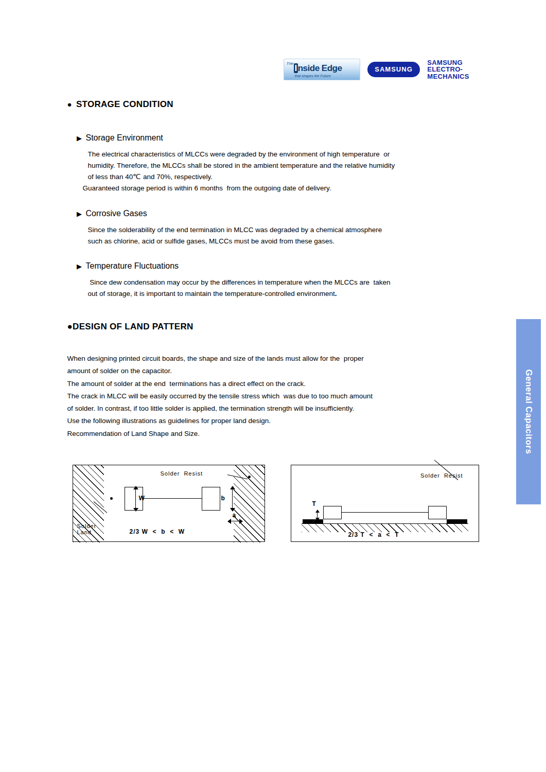The Inside Edge that shapes the Future
SAMSUNG
SAMSUNG ELECTRO-MECHANICS
General Capacitors
●STORAGE CONDITION
▶Storage Environment
The electrical characteristics of MLCCs were degraded by the environment of high temperature or
humidity. Therefore, the MLCCs shall be stored in the ambient temperature and the relative humidity
of less than 40℃ and 70%, respectively.
Guaranteed storage period is within 6 months from the outgoing date of delivery.
▶Corrosive Gases
Since the solderability of the end termination in MLCC was degraded by a chemical atmosphere
such as chlorine, acid or sulfide gases, MLCCs must be avoid from these gases.
▶Temperature Fluctuations
Since dew condensation may occur by the differences in temperature when the MLCCs are taken
out of storage, it is important to maintain the temperature-controlled environment.
●DESIGN OF LAND PATTERN
When designing printed circuit boards, the shape and size of the lands must allow for the proper
amount of solder on the capacitor.
The amount of solder at the end terminations has a direct effect on the crack.
The crack in MLCC will be easily occurred by the tensile stress which was due to too much amount
of solder. In contrast, if too little solder is applied, the termination strength will be insufficiently.
Use the following illustrations as guidelines for proper land design.
Recommendation of Land Shape and Size.
Solder Resist
W
b
a
Solder
Land
2/3 W < b < W
Solder Resist
T
2/3 T < a < T